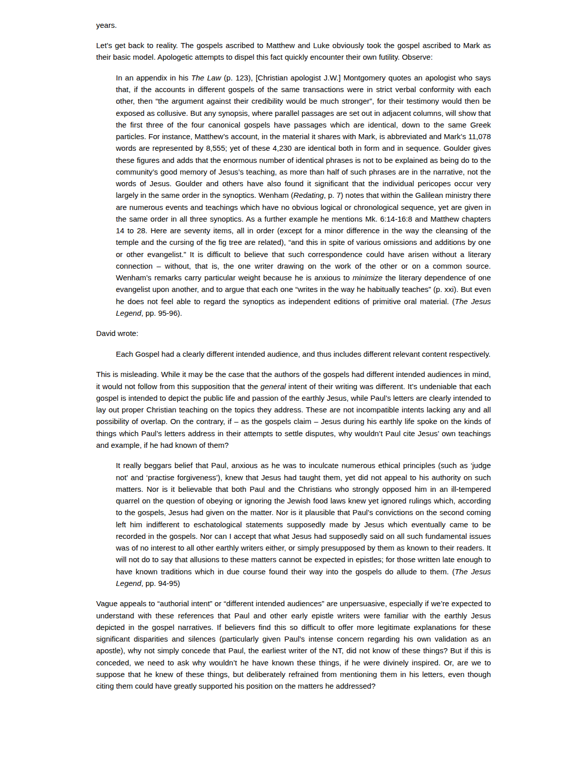years.
Let’s get back to reality. The gospels ascribed to Matthew and Luke obviously took the gospel ascribed to Mark as their basic model. Apologetic attempts to dispel this fact quickly encounter their own futility. Observe:
In an appendix in his The Law (p. 123), [Christian apologist J.W.] Montgomery quotes an apologist who says that, if the accounts in different gospels of the same transactions were in strict verbal conformity with each other, then “the argument against their credibility would be much stronger”, for their testimony would then be exposed as collusive. But any synopsis, where parallel passages are set out in adjacent columns, will show that the first three of the four canonical gospels have passages which are identical, down to the same Greek particles. For instance, Matthew’s account, in the material it shares with Mark, is abbreviated and Mark’s 11,078 words are represented by 8,555; yet of these 4,230 are identical both in form and in sequence. Goulder gives these figures and adds that the enormous number of identical phrases is not to be explained as being do to the community’s good memory of Jesus’s teaching, as more than half of such phrases are in the narrative, not the words of Jesus. Goulder and others have also found it significant that the individual pericopes occur very largely in the same order in the synoptics. Wenham (Redating, p. 7) notes that within the Galilean ministry there are numerous events and teachings which have no obvious logical or chronological sequence, yet are given in the same order in all three synoptics. As a further example he mentions Mk. 6:14-16:8 and Matthew chapters 14 to 28. Here are seventy items, all in order (except for a minor difference in the way the cleansing of the temple and the cursing of the fig tree are related), “and this in spite of various omissions and additions by one or other evangelist.” It is difficult to believe that such correspondence could have arisen without a literary connection – without, that is, the one writer drawing on the work of the other or on a common source. Wenham’s remarks carry particular weight because he is anxious to minimize the literary dependence of one evangelist upon another, and to argue that each one “writes in the way he habitually teaches” (p. xxi). But even he does not feel able to regard the synoptics as independent editions of primitive oral material. (The Jesus Legend, pp. 95-96).
David wrote:
Each Gospel had a clearly different intended audience, and thus includes different relevant content respectively.
This is misleading. While it may be the case that the authors of the gospels had different intended audiences in mind, it would not follow from this supposition that the general intent of their writing was different. It’s undeniable that each gospel is intended to depict the public life and passion of the earthly Jesus, while Paul’s letters are clearly intended to lay out proper Christian teaching on the topics they address. These are not incompatible intents lacking any and all possibility of overlap. On the contrary, if – as the gospels claim – Jesus during his earthly life spoke on the kinds of things which Paul’s letters address in their attempts to settle disputes, why wouldn’t Paul cite Jesus’ own teachings and example, if he had known of them?
It really beggars belief that Paul, anxious as he was to inculcate numerous ethical principles (such as ‘judge not’ and ‘practise forgiveness’), knew that Jesus had taught them, yet did not appeal to his authority on such matters. Nor is it believable that both Paul and the Christians who strongly opposed him in an ill-tempered quarrel on the question of obeying or ignoring the Jewish food laws knew yet ignored rulings which, according to the gospels, Jesus had given on the matter. Nor is it plausible that Paul’s convictions on the second coming left him indifferent to eschatological statements supposedly made by Jesus which eventually came to be recorded in the gospels. Nor can I accept that what Jesus had supposedly said on all such fundamental issues was of no interest to all other earthly writers either, or simply presupposed by them as known to their readers. It will not do to say that allusions to these matters cannot be expected in epistles; for those written late enough to have known traditions which in due course found their way into the gospels do allude to them. (The Jesus Legend, pp. 94-95)
Vague appeals to “authorial intent” or “different intended audiences” are unpersuasive, especially if we’re expected to understand with these references that Paul and other early epistle writers were familiar with the earthly Jesus depicted in the gospel narratives. If believers find this so difficult to offer more legitimate explanations for these significant disparities and silences (particularly given Paul’s intense concern regarding his own validation as an apostle), why not simply concede that Paul, the earliest writer of the NT, did not know of these things? But if this is conceded, we need to ask why wouldn’t he have known these things, if he were divinely inspired. Or, are we to suppose that he knew of these things, but deliberately refrained from mentioning them in his letters, even though citing them could have greatly supported his position on the matters he addressed?